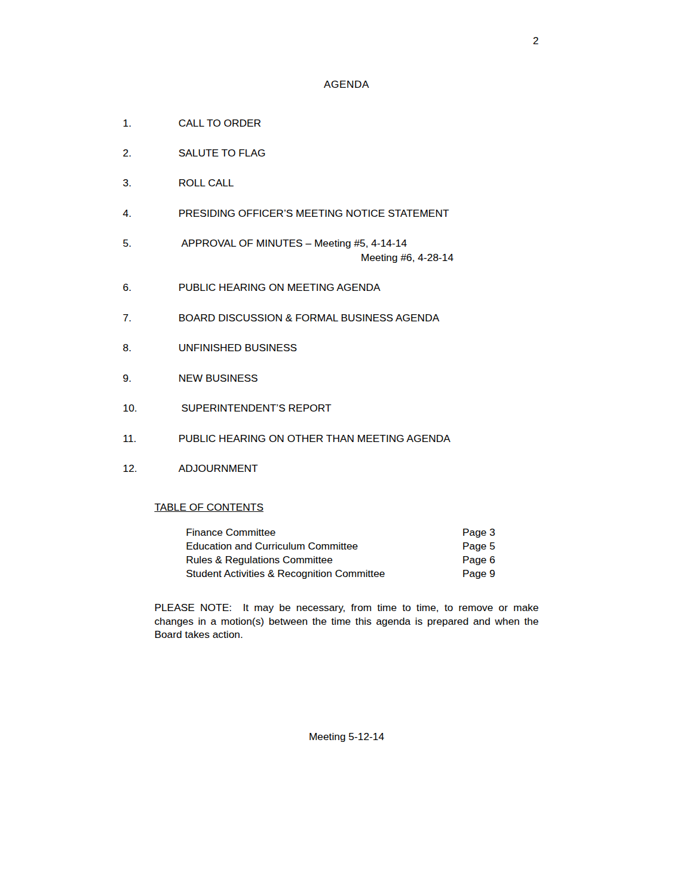2
AGENDA
1. CALL TO ORDER
2. SALUTE TO FLAG
3. ROLL CALL
4. PRESIDING OFFICER’S MEETING NOTICE STATEMENT
5. APPROVAL OF MINUTES – Meeting #5, 4-14-14 Meeting #6, 4-28-14
6. PUBLIC HEARING ON MEETING AGENDA
7. BOARD DISCUSSION & FORMAL BUSINESS AGENDA
8. UNFINISHED BUSINESS
9. NEW BUSINESS
10. SUPERINTENDENT’S REPORT
11. PUBLIC HEARING ON OTHER THAN MEETING AGENDA
12. ADJOURNMENT
TABLE OF CONTENTS
| Finance Committee | Page 3 |
| Education and Curriculum Committee | Page 5 |
| Rules & Regulations Committee | Page 6 |
| Student Activities & Recognition Committee | Page 9 |
PLEASE NOTE: It may be necessary, from time to time, to remove or make changes in a motion(s) between the time this agenda is prepared and when the Board takes action.
Meeting 5-12-14